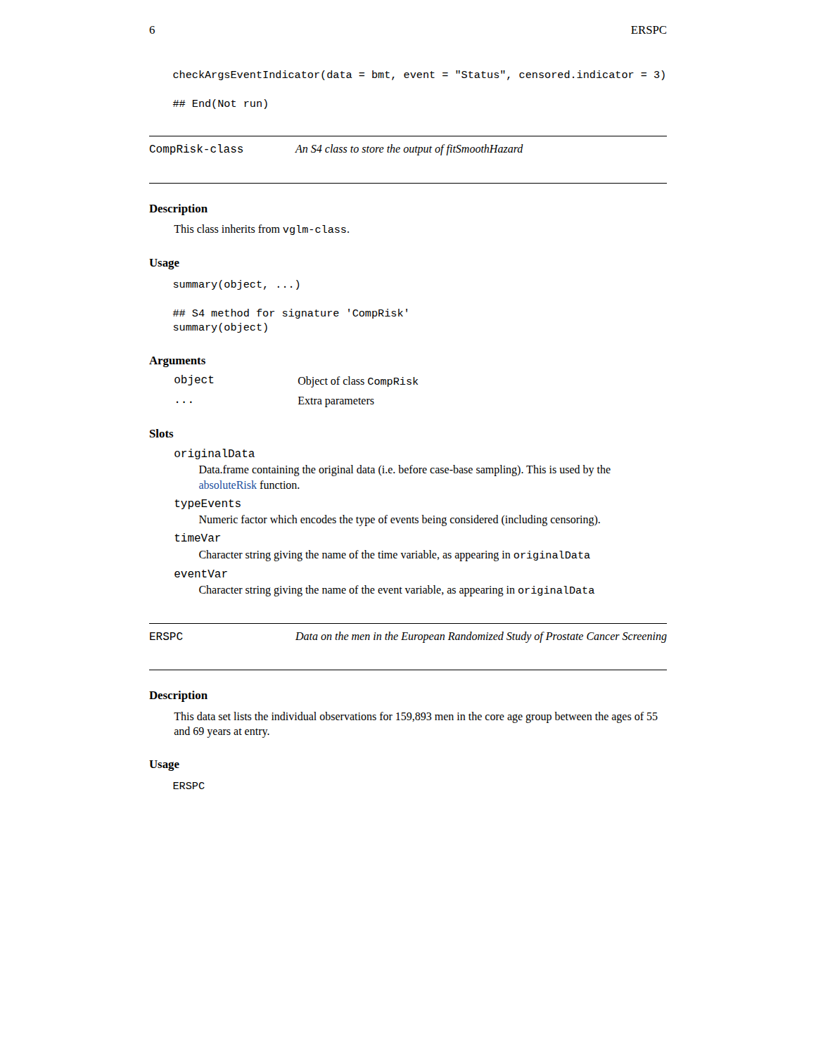6 ERSPC
checkArgsEventIndicator(data = bmt, event = "Status", censored.indicator = 3)

## End(Not run)
CompRisk-class An S4 class to store the output of fitSmoothHazard
Description
This class inherits from vglm-class.
Usage
summary(object, ...)

## S4 method for signature 'CompRisk'
summary(object)
Arguments
object
Object of class CompRisk
...
Extra parameters
Slots
originalData
Data.frame containing the original data (i.e. before case-base sampling). This is used by the absoluteRisk function.
typeEvents
Numeric factor which encodes the type of events being considered (including censoring).
timeVar
Character string giving the name of the time variable, as appearing in originalData
eventVar
Character string giving the name of the event variable, as appearing in originalData
ERSPC Data on the men in the European Randomized Study of Prostate Cancer Screening
Description
This data set lists the individual observations for 159,893 men in the core age group between the ages of 55 and 69 years at entry.
Usage
ERSPC